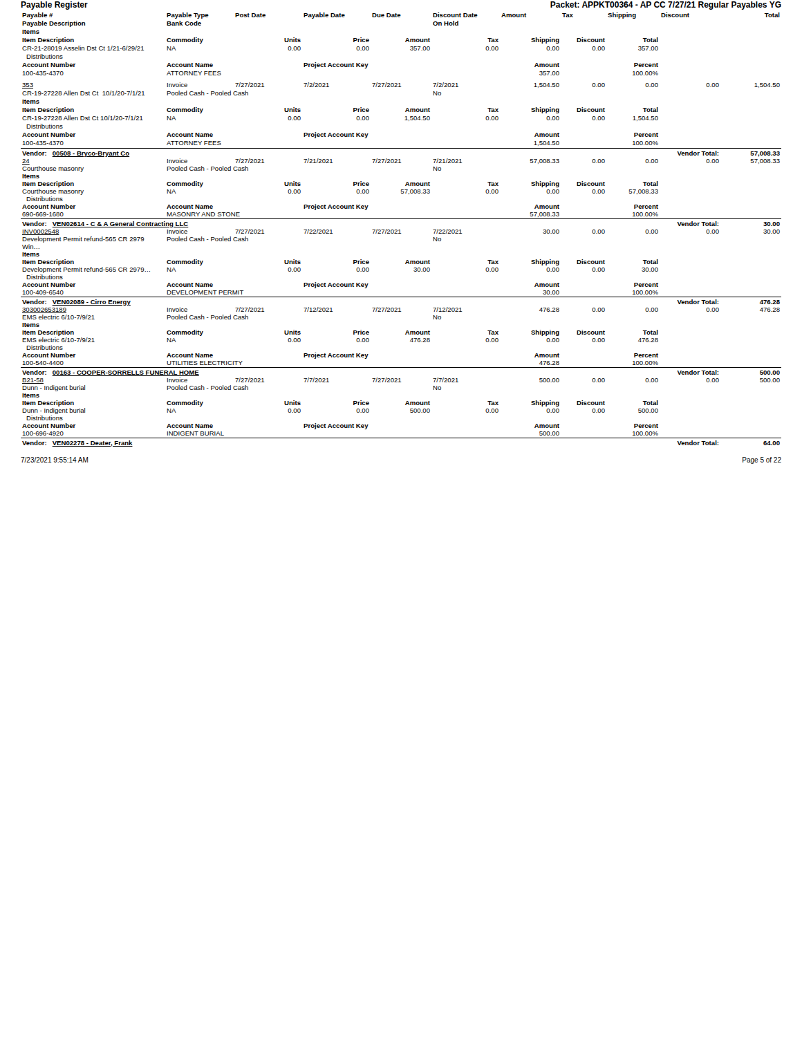Payable Register
Packet: APPKT00364 - AP CC 7/27/21 Regular Payables YG
| Payable # | Payable Type | Post Date | Payable Date | Due Date | Discount Date | Amount | Tax | Shipping | Discount | Total |
| Payable Description | Bank Code | | | | On Hold | | | | | |
| Items | |
| Item Description | Commodity | Units | Price | Amount | Tax | Shipping | Discount | Total | | |
| CR-21-28019 Asselin Dst Ct 1/21-6/29/21 | NA | 0.00 | 0.00 | 357.00 | 0.00 | 0.00 | 0.00 | 357.00 | | |
| Distributions | |
| Account Number | Account Name | Project Account Key | Amount | Percent | | |
| 100-435-4370 | ATTORNEY FEES | | 357.00 | 100.00% | | |
| 353 | Invoice | 7/27/2021 | 7/2/2021 | 7/27/2021 | 7/2/2021 | 1,504.50 | 0.00 | 0.00 | 0.00 | 1,504.50 |
| CR-19-27228 Allen Dst Ct 10/1/20-7/1/21 | Pooled Cash - Pooled Cash | | No | |
| Items | |
| Item Description | Commodity | Units | Price | Amount | Tax | Shipping | Discount | Total | | |
| CR-19-27228 Allen Dst Ct 10/1/20-7/1/21 | NA | 0.00 | 0.00 | 1,504.50 | 0.00 | 0.00 | 0.00 | 1,504.50 | | |
| Distributions | |
| Account Number | Account Name | Project Account Key | Amount | Percent | | |
| 100-435-4370 | ATTORNEY FEES | | 1,504.50 | 100.00% | | |
| Vendor: 00508 - Bryco-Bryant Co | Vendor Total: | 57,008.33 |
| 24 | Invoice | 7/27/2021 | 7/21/2021 | 7/27/2021 | 7/21/2021 | 57,008.33 | 0.00 | 0.00 | 0.00 | 57,008.33 |
| Courthouse masonry | Pooled Cash - Pooled Cash | | No | |
| Items | |
| Item Description | Commodity | Units | Price | Amount | Tax | Shipping | Discount | Total | | |
| Courthouse masonry | NA | 0.00 | 0.00 | 57,008.33 | 0.00 | 0.00 | 0.00 | 57,008.33 | | |
| Distributions | |
| Account Number | Account Name | Project Account Key | Amount | Percent | | |
| 690-669-1680 | MASONRY AND STONE | | 57,008.33 | 100.00% | | |
| Vendor: VEN02614 - C & A General Contracting LLC | Vendor Total: | 30.00 |
| INV0002548 | Invoice | 7/27/2021 | 7/22/2021 | 7/27/2021 | 7/22/2021 | 30.00 | 0.00 | 0.00 | 0.00 | 30.00 |
| Development Permit refund-565 CR 2979 Win… | Pooled Cash - Pooled Cash | | No | |
| Items | |
| Item Description | Commodity | Units | Price | Amount | Tax | Shipping | Discount | Total | | |
| Development Permit refund-565 CR 2979… | NA | 0.00 | 0.00 | 30.00 | 0.00 | 0.00 | 0.00 | 30.00 | | |
| Distributions | |
| Account Number | Account Name | Project Account Key | Amount | Percent | | |
| 100-409-6540 | DEVELOPMENT PERMIT | | 30.00 | 100.00% | | |
| Vendor: VEN02089 - Cirro Energy | Vendor Total: | 476.28 |
| 303002653189 | Invoice | 7/27/2021 | 7/12/2021 | 7/27/2021 | 7/12/2021 | 476.28 | 0.00 | 0.00 | 0.00 | 476.28 |
| EMS electric 6/10-7/9/21 | Pooled Cash - Pooled Cash | | No | |
| Items | |
| Item Description | Commodity | Units | Price | Amount | Tax | Shipping | Discount | Total | | |
| EMS electric 6/10-7/9/21 | NA | 0.00 | 0.00 | 476.28 | 0.00 | 0.00 | 0.00 | 476.28 | | |
| Distributions | |
| Account Number | Account Name | Project Account Key | Amount | Percent | | |
| 100-540-4400 | UTILITIES ELECTRICITY | | 476.28 | 100.00% | | |
| Vendor: 00163 - COOPER-SORRELLS FUNERAL HOME | Vendor Total: | 500.00 |
| B21-58 | Invoice | 7/27/2021 | 7/7/2021 | 7/27/2021 | 7/7/2021 | 500.00 | 0.00 | 0.00 | 0.00 | 500.00 |
| Dunn - Indigent burial | Pooled Cash - Pooled Cash | | No | |
| Items | |
| Item Description | Commodity | Units | Price | Amount | Tax | Shipping | Discount | Total | | |
| Dunn - Indigent burial | NA | 0.00 | 0.00 | 500.00 | 0.00 | 0.00 | 0.00 | 500.00 | | |
| Distributions | |
| Account Number | Account Name | Project Account Key | Amount | Percent | | |
| 100-696-4920 | INDIGENT BURIAL | | 500.00 | 100.00% | | |
| Vendor: VEN02278 - Deater, Frank | Vendor Total: | 64.00 |
7/23/2021 9:55:14 AM
Page 5 of 22